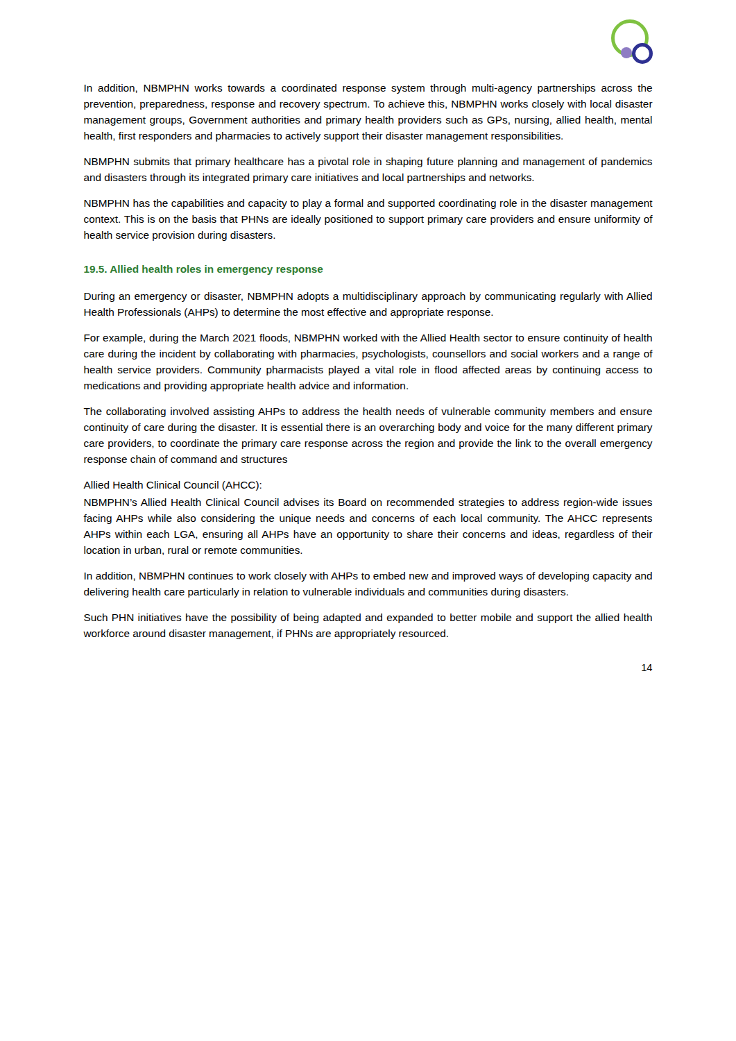In addition, NBMPHN works towards a coordinated response system through multi-agency partnerships across the prevention, preparedness, response and recovery spectrum. To achieve this, NBMPHN works closely with local disaster management groups, Government authorities and primary health providers such as GPs, nursing, allied health, mental health, first responders and pharmacies to actively support their disaster management responsibilities.
NBMPHN submits that primary healthcare has a pivotal role in shaping future planning and management of pandemics and disasters through its integrated primary care initiatives and local partnerships and networks.
NBMPHN has the capabilities and capacity to play a formal and supported coordinating role in the disaster management context. This is on the basis that PHNs are ideally positioned to support primary care providers and ensure uniformity of health service provision during disasters.
19.5. Allied health roles in emergency response
During an emergency or disaster, NBMPHN adopts a multidisciplinary approach by communicating regularly with Allied Health Professionals (AHPs) to determine the most effective and appropriate response.
For example, during the March 2021 floods, NBMPHN worked with the Allied Health sector to ensure continuity of health care during the incident by collaborating with pharmacies, psychologists, counsellors and social workers and a range of health service providers. Community pharmacists played a vital role in flood affected areas by continuing access to medications and providing appropriate health advice and information.
The collaborating involved assisting AHPs to address the health needs of vulnerable community members and ensure continuity of care during the disaster. It is essential there is an overarching body and voice for the many different primary care providers, to coordinate the primary care response across the region and provide the link to the overall emergency response chain of command and structures
Allied Health Clinical Council (AHCC):
NBMPHN’s Allied Health Clinical Council advises its Board on recommended strategies to address region-wide issues facing AHPs while also considering the unique needs and concerns of each local community. The AHCC represents AHPs within each LGA, ensuring all AHPs have an opportunity to share their concerns and ideas, regardless of their location in urban, rural or remote communities.
In addition, NBMPHN continues to work closely with AHPs to embed new and improved ways of developing capacity and delivering health care particularly in relation to vulnerable individuals and communities during disasters.
Such PHN initiatives have the possibility of being adapted and expanded to better mobile and support the allied health workforce around disaster management, if PHNs are appropriately resourced.
14